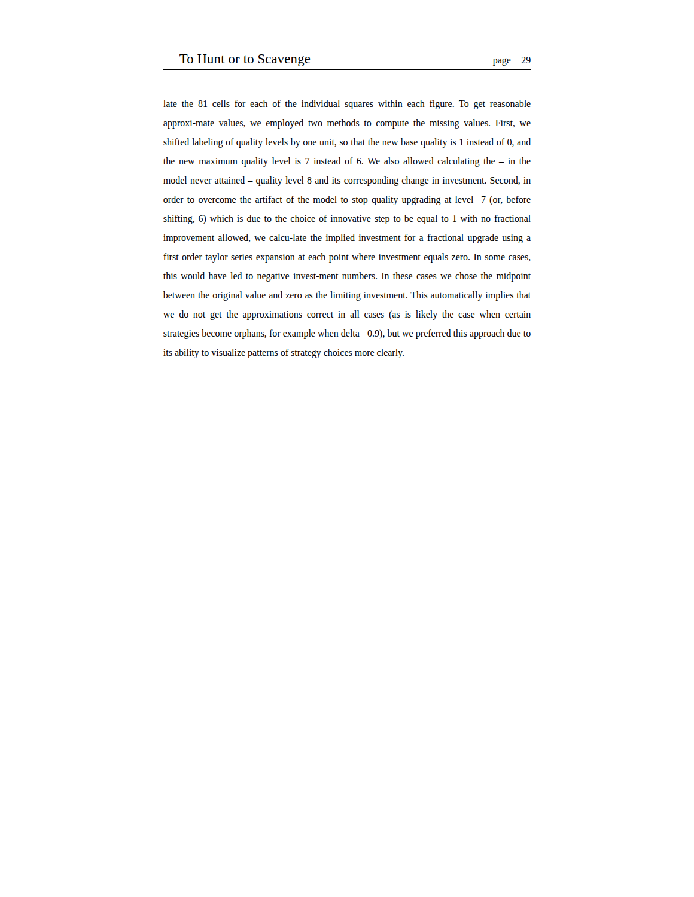To Hunt or to Scavenge
page29
late the 81 cells for each of the individual squares within each figure. To get reasonable approxi‑mate values, we employed two methods to compute the missing values. First, we shifted labeling of quality levels by one unit, so that the new base quality is 1 instead of 0, and the new maximum quality level is 7 instead of 6. We also allowed calculating the – in the model never attained – quality level 8 and its corresponding change in investment. Second, in order to overcome the artifact of the model to stop quality upgrading at level 7 (or, before shifting, 6) which is due to the choice of innovative step to be equal to 1 with no fractional improvement allowed, we calcu‑late the implied investment for a fractional upgrade using a first order taylor series expansion at each point where investment equals zero. In some cases, this would have led to negative invest‑ment numbers. In these cases we chose the midpoint between the original value and zero as the limiting investment. This automatically implies that we do not get the approximations correct in all cases (as is likely the case when certain strategies become orphans, for example when delta =0.9), but we preferred this approach due to its ability to visualize patterns of strategy choices more clearly.